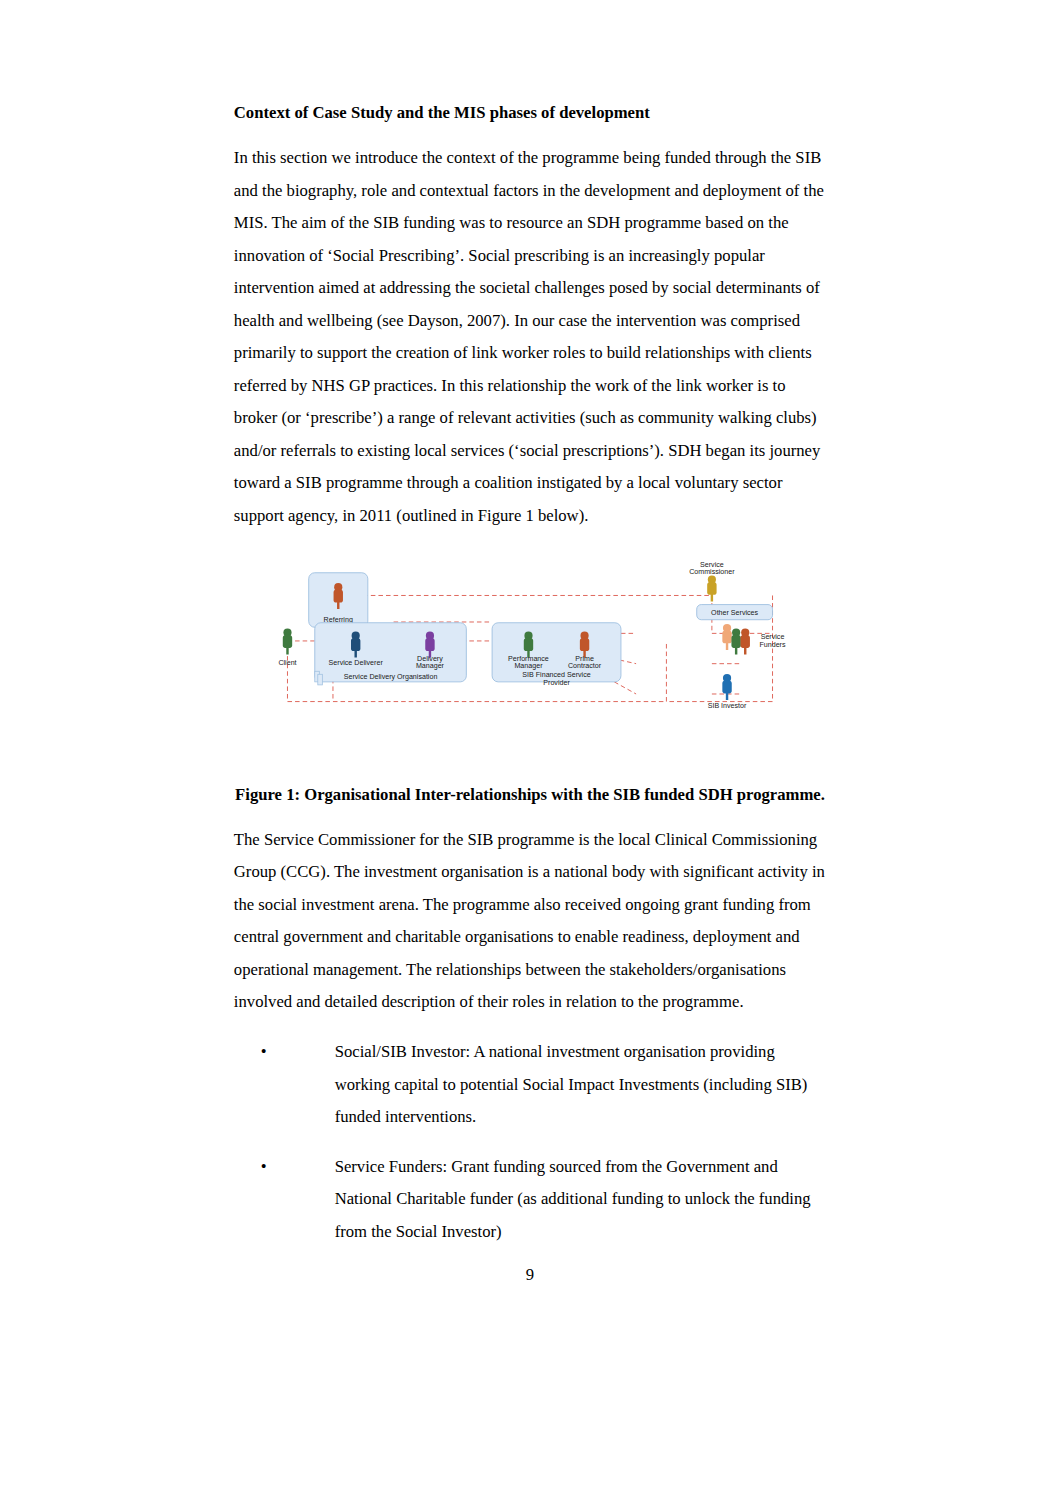Context of Case Study and the MIS phases of development
In this section we introduce the context of the programme being funded through the SIB and the biography, role and contextual factors in the development and deployment of the MIS. The aim of the SIB funding was to resource an SDH programme based on the innovation of ‘Social Prescribing’. Social prescribing is an increasingly popular intervention aimed at addressing the societal challenges posed by social determinants of health and wellbeing (see Dayson, 2007). In our case the intervention was comprised primarily to support the creation of link worker roles to build relationships with clients referred by NHS GP practices. In this relationship the work of the link worker is to broker (or ‘prescribe’) a range of relevant activities (such as community walking clubs) and/or referrals to existing local services (‘social prescriptions’). SDH began its journey toward a SIB programme through a coalition instigated by a local voluntary sector support agency, in 2011 (outlined in Figure 1 below).
Referring Service Client Service Deliverer Delivery Manager Service Delivery Organisation Performance Manager Prime Contractor SIB Financed Service Provider Service Commissioner Other Services Service Funders SIB Investor
Figure 1: Organisational Inter-relationships with the SIB funded SDH programme.
The Service Commissioner for the SIB programme is the local Clinical Commissioning Group (CCG). The investment organisation is a national body with significant activity in the social investment arena. The programme also received ongoing grant funding from central government and charitable organisations to enable readiness, deployment and operational management. The relationships between the stakeholders/organisations involved and detailed description of their roles in relation to the programme.
Social/SIB Investor: A national investment organisation providing working capital to potential Social Impact Investments (including SIB) funded interventions.
Service Funders: Grant funding sourced from the Government and National Charitable funder (as additional funding to unlock the funding from the Social Investor)
9